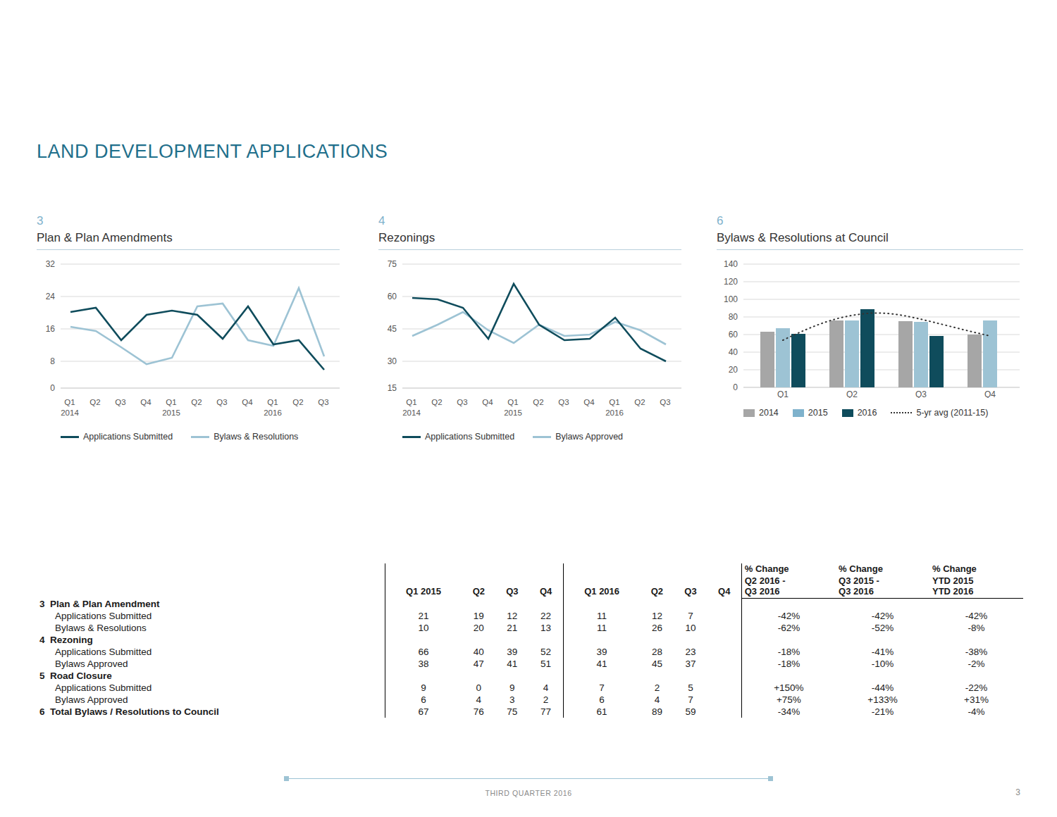LAND DEVELOPMENT APPLICATIONS
3
Plan & Plan Amendments
32 24 16 8 0
Q1 Q2 Q3 Q4 Q1 Q2 Q3 Q4 Q1 Q2 Q3 2014 2015 2016
Applications Submitted Bylaws & Resolutions
4
Rezonings
75 60 45 30 15 0
Q1 Q2 Q3 Q4 Q1 Q2 Q3 Q4 Q1 Q2 Q3 2014 2015 2016
Applications Submitted Bylaws Approved
6
Bylaws & Resolutions at Council
140 120 100 80 60 40 20 0 Q1 Q2 Q3 Q4
2014 2015 2016 5-yr avg (2011-15)
| | Q1 2015 | Q2 | Q3 | Q4 | Q1 2016 | Q2 | Q3 | Q4 | % Change | % Change | % Change |
| --- | --- | --- | --- | --- | --- | --- | --- | --- | --- | --- | --- |
| Q2 2016 - Q3 2016 | Q3 2015 - Q3 2016 | YTD 2015 YTD 2016 |
| 3 Plan & Plan Amendment | | | | | | | | | | | |
| Applications Submitted | 21 | 19 | 12 | 22 | 11 | 12 | 7 | | -42% | -42% | -42% |
| Bylaws & Resolutions | 10 | 20 | 21 | 13 | 11 | 26 | 10 | | -62% | -52% | -8% |
| 4 Rezoning | | | | | | | | | | | |
| Applications Submitted | 66 | 40 | 39 | 52 | 39 | 28 | 23 | | -18% | -41% | -38% |
| Bylaws Approved | 38 | 47 | 41 | 51 | 41 | 45 | 37 | | -18% | -10% | -2% |
| 5 Road Closure | | | | | | | | | | | |
| Applications Submitted | 9 | 0 | 9 | 4 | 7 | 2 | 5 | | +150% | -44% | -22% |
| Bylaws Approved | 6 | 4 | 3 | 2 | 6 | 4 | 7 | | +75% | +133% | +31% |
| 6 Total Bylaws / Resolutions to Council | 67 | 76 | 75 | 77 | 61 | 89 | 59 | | -34% | -21% | -4% |
THIRD QUARTER 2016
3